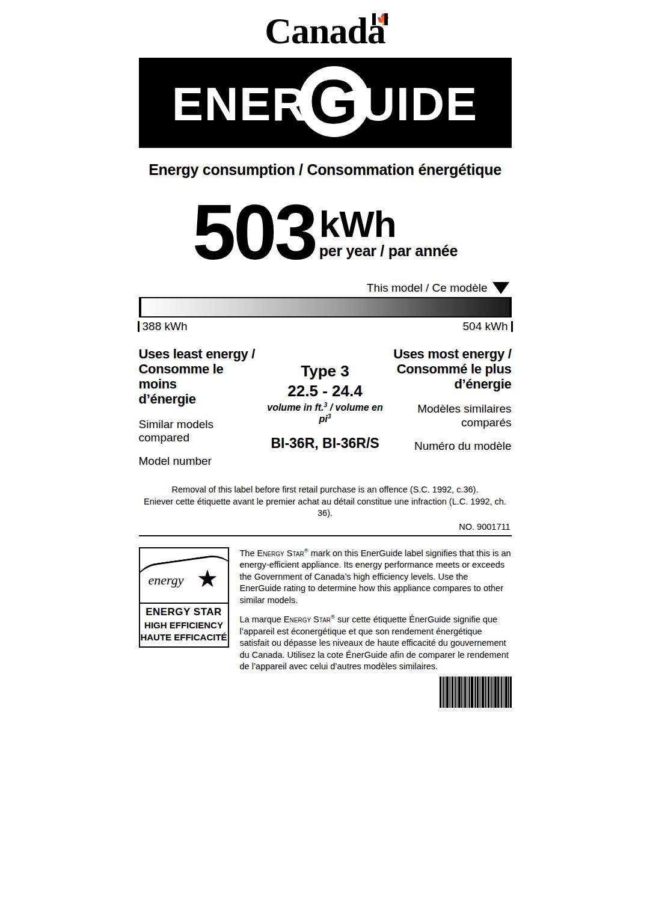Canada 🍁
ENER GUIDE
Energy consumption / Consommation énergétique
503
kWh
per year / par année
This model / Ce modèle
388 kWh 504 kWh
Uses least energy /
Consomme le moins
d’énergie
Similar models
compared
Model number
Type 3
22.5 - 24.4
volume in ft.3 / volume en pi3
BI-36R, BI-36R/S
Uses most energy /
Consommé le plus
d’énergie
Modèles similaires
comparés
Numéro du modèle
Removal of this label before first retail purchase is an offence (S.C. 1992, c.36).
Eniever cette étiquette avant le premier achat au détail constitue une infraction (L.C. 1992, ch. 36).
NO. 9001711
energy ★
ENERGY STAR
HIGH EFFICIENCY
HAUTE EFFICACITÉ
The Energy Star® mark on this EnerGuide label signifies that this is an energy-efficient appliance. Its energy performance meets or exceeds the Government of Canada’s high efficiency levels. Use the EnerGuide rating to determine how this appliance compares to other similar models.
La marque Energy Star® sur cette étiquette ÉnerGuide signifie que l’appareil est éconergétique et que son rendement énergétique satisfait ou dépasse les niveaux de haute efficacité du gouvernement du Canada. Utilisez la cote ÉnerGuide afin de comparer le rendement de l’appareil avec celui d’autres modèles similaires.